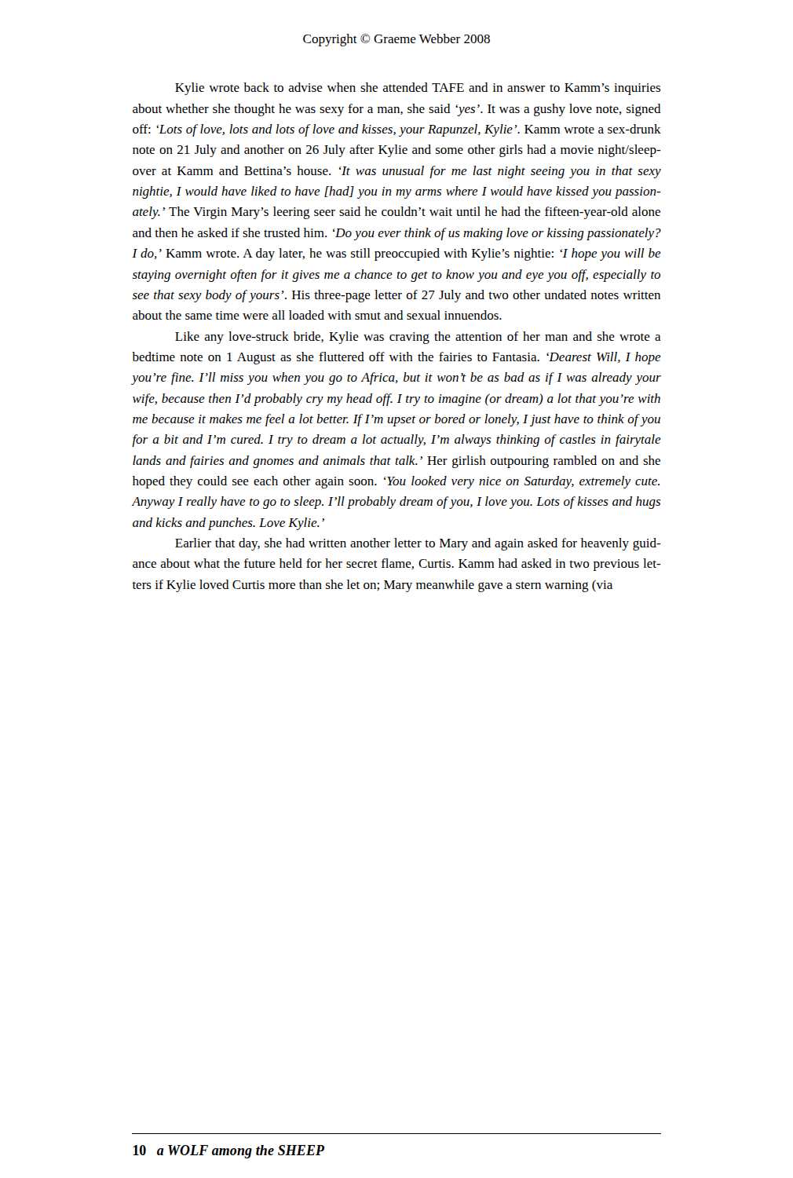Copyright © Graeme Webber 2008
Kylie wrote back to advise when she attended TAFE and in answer to Kamm’s inquiries about whether she thought he was sexy for a man, she said ‘yes’. It was a gushy love note, signed off: ‘Lots of love, lots and lots of love and kisses, your Rapunzel, Kylie’. Kamm wrote a sex-drunk note on 21 July and another on 26 July after Kylie and some other girls had a movie night/sleep-over at Kamm and Bettina’s house. ‘It was unusual for me last night seeing you in that sexy nightie, I would have liked to have [had] you in my arms where I would have kissed you passionately.’ The Virgin Mary’s leering seer said he couldn’t wait until he had the fifteen-year-old alone and then he asked if she trusted him. ‘Do you ever think of us making love or kissing passionately? I do,’ Kamm wrote. A day later, he was still preoccupied with Kylie’s nightie: ‘I hope you will be staying overnight often for it gives me a chance to get to know you and eye you off, especially to see that sexy body of yours’. His three-page letter of 27 July and two other undated notes written about the same time were all loaded with smut and sexual innuendos.
Like any love-struck bride, Kylie was craving the attention of her man and she wrote a bedtime note on 1 August as she fluttered off with the fairies to Fantasia. ‘Dearest Will, I hope you’re fine. I’ll miss you when you go to Africa, but it won’t be as bad as if I was already your wife, because then I’d probably cry my head off. I try to imagine (or dream) a lot that you’re with me because it makes me feel a lot better. If I’m upset or bored or lonely, I just have to think of you for a bit and I’m cured. I try to dream a lot actually, I’m always thinking of castles in fairytale lands and fairies and gnomes and animals that talk.’ Her girlish outpouring rambled on and she hoped they could see each other again soon. ‘You looked very nice on Saturday, extremely cute. Anyway I really have to go to sleep. I’ll probably dream of you, I love you. Lots of kisses and hugs and kicks and punches. Love Kylie.’
Earlier that day, she had written another letter to Mary and again asked for heavenly guidance about what the future held for her secret flame, Curtis. Kamm had asked in two previous letters if Kylie loved Curtis more than she let on; Mary meanwhile gave a stern warning (via
10 a WOLF among the SHEEP